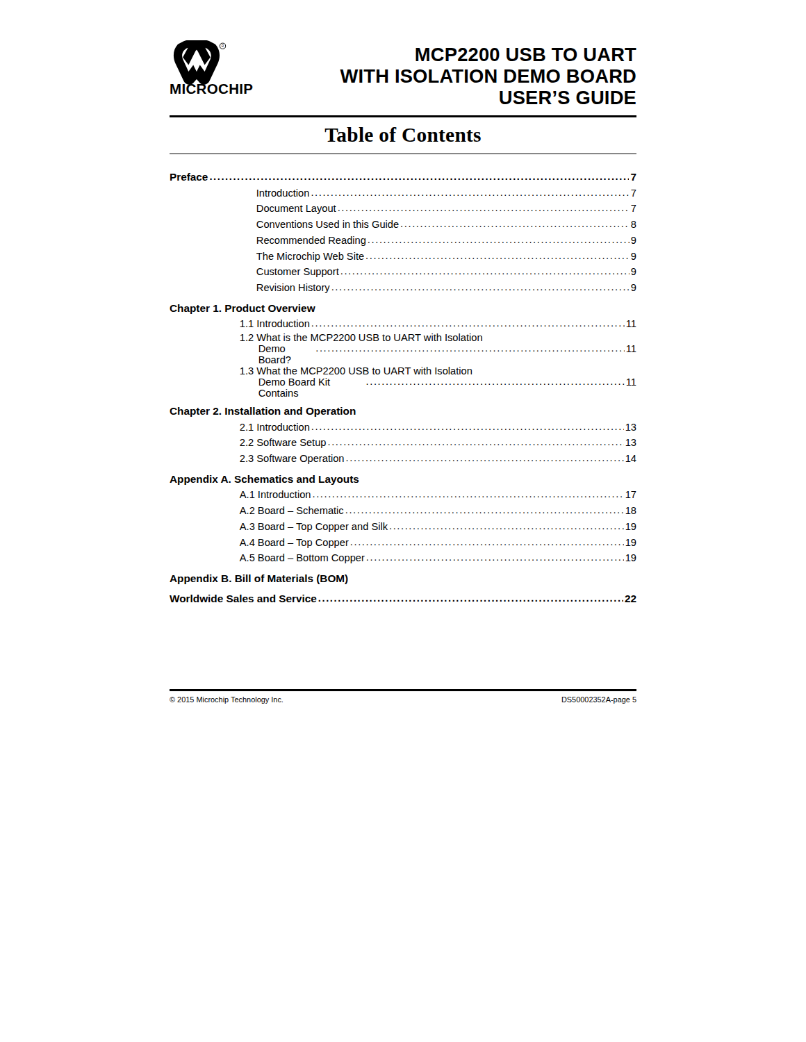R MICROCHIP
MCP2200 USB TO UART
WITH ISOLATION DEMO BOARD
USER’S GUIDE
Table of Contents
Preface ................................................................................................................. 7
Introduction .......................................................................................................... 7
Document Layout ............................................................................................... 7
Conventions Used in this Guide ........................................................................... 8
Recommended Reading ....................................................................................... 9
The Microchip Web Site ....................................................................................... 9
Customer Support ................................................................................................ 9
Revision History .................................................................................................. 9
Chapter 1. Product Overview
1.1 Introduction ................................................................................................ 11
1.2 What is the MCP2200 USB to UART with Isolation Demo Board? ........................................................................................ 11
1.3 What the MCP2200 USB to UART with Isolation Demo Board Kit Contains ....................................................................... 11
Chapter 2. Installation and Operation
2.1 Introduction ................................................................................................ 13
2.2 Software Setup ........................................................................................... 13
2.3 Software Operation .................................................................................... 14
Appendix A. Schematics and Layouts
A.1 Introduction ............................................................................................... 17
A.2 Board – Schematic ..................................................................................... 18
A.3 Board – Top Copper and Silk ..................................................................... 19
A.4 Board – Top Copper ................................................................................. 19
A.5 Board – Bottom Copper .......................................................................... 19
Appendix B. Bill of Materials (BOM)
Worldwide Sales and Service ................................................................................ 22
© 2015 Microchip Technology Inc.
DS50002352A-page 5